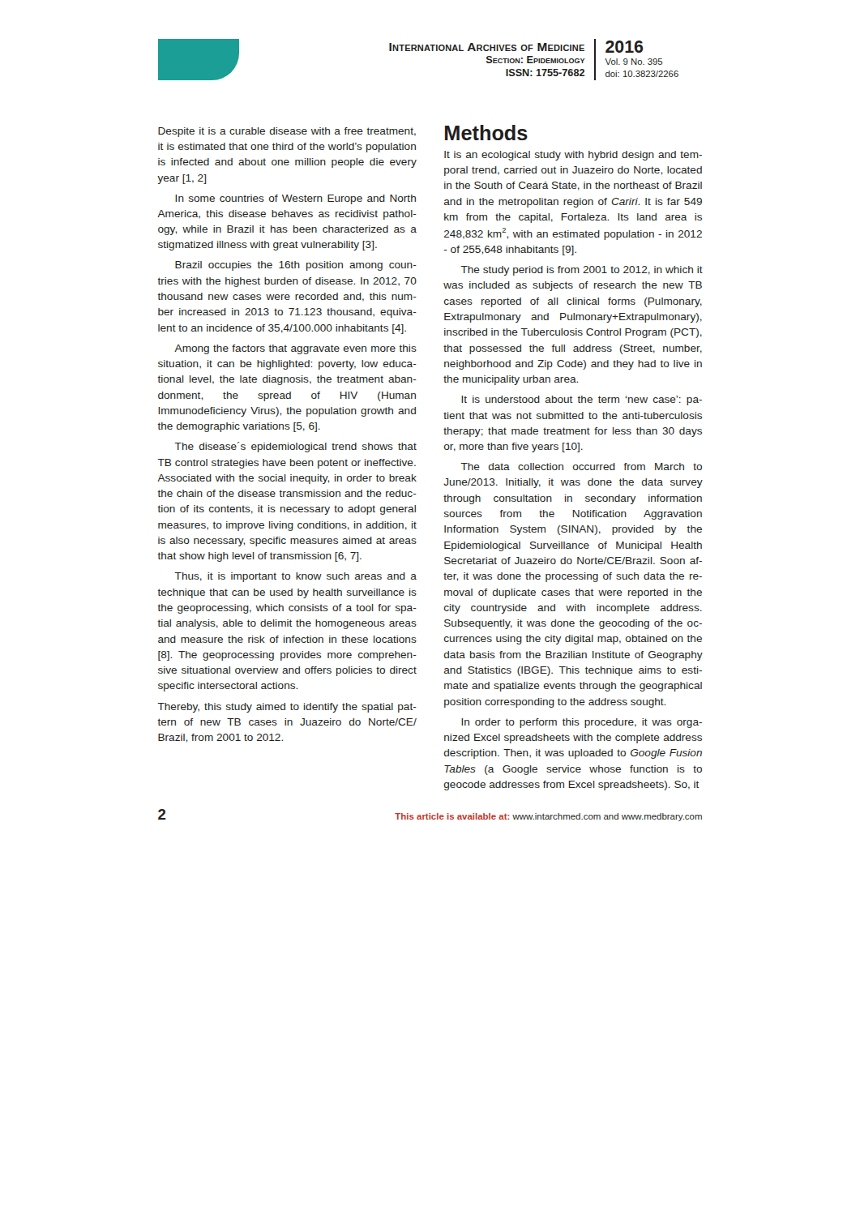International Archives of Medicine
Section: Epidemiology
ISSN: 1755-7682
2016
Vol. 9 No. 395
doi: 10.3823/2266
Despite it is a curable disease with a free treatment, it is estimated that one third of the world’s population is infected and about one million people die every year [1, 2]
In some countries of Western Europe and North America, this disease behaves as recidivist pathology, while in Brazil it has been characterized as a stigmatized illness with great vulnerability [3].
Brazil occupies the 16th position among countries with the highest burden of disease. In 2012, 70 thousand new cases were recorded and, this number increased in 2013 to 71.123 thousand, equivalent to an incidence of 35,4/100.000 inhabitants [4].
Among the factors that aggravate even more this situation, it can be highlighted: poverty, low educational level, the late diagnosis, the treatment abandonment, the spread of HIV (Human Immunodeficiency Virus), the population growth and the demographic variations [5, 6].
The disease´s epidemiological trend shows that TB control strategies have been potent or ineffective. Associated with the social inequity, in order to break the chain of the disease transmission and the reduction of its contents, it is necessary to adopt general measures, to improve living conditions, in addition, it is also necessary, specific measures aimed at areas that show high level of transmission [6, 7].
Thus, it is important to know such areas and a technique that can be used by health surveillance is the geoprocessing, which consists of a tool for spatial analysis, able to delimit the homogeneous areas and measure the risk of infection in these locations [8]. The geoprocessing provides more comprehensive situational overview and offers policies to direct specific intersectoral actions.
Thereby, this study aimed to identify the spatial pattern of new TB cases in Juazeiro do Norte/CE/ Brazil, from 2001 to 2012.
Methods
It is an ecological study with hybrid design and temporal trend, carried out in Juazeiro do Norte, located in the South of Ceará State, in the northeast of Brazil and in the metropolitan region of Cariri. It is far 549 km from the capital, Fortaleza. Its land area is 248,832 km2, with an estimated population - in 2012 - of 255,648 inhabitants [9].
The study period is from 2001 to 2012, in which it was included as subjects of research the new TB cases reported of all clinical forms (Pulmonary, Extrapulmonary and Pulmonary+Extrapulmonary), inscribed in the Tuberculosis Control Program (PCT), that possessed the full address (Street, number, neighborhood and Zip Code) and they had to live in the municipality urban area.
It is understood about the term ‘new case’: patient that was not submitted to the anti-tuberculosis therapy; that made treatment for less than 30 days or, more than five years [10].
The data collection occurred from March to June/2013. Initially, it was done the data survey through consultation in secondary information sources from the Notification Aggravation Information System (SINAN), provided by the Epidemiological Surveillance of Municipal Health Secretariat of Juazeiro do Norte/CE/Brazil. Soon after, it was done the processing of such data the removal of duplicate cases that were reported in the city countryside and with incomplete address. Subsequently, it was done the geocoding of the occurrences using the city digital map, obtained on the data basis from the Brazilian Institute of Geography and Statistics (IBGE). This technique aims to estimate and spatialize events through the geographical position corresponding to the address sought.
In order to perform this procedure, it was organized Excel spreadsheets with the complete address description. Then, it was uploaded to Google Fusion Tables (a Google service whose function is to geocode addresses from Excel spreadsheets). So, it
2
This article is available at: www.intarchmed.com and www.medbrary.com